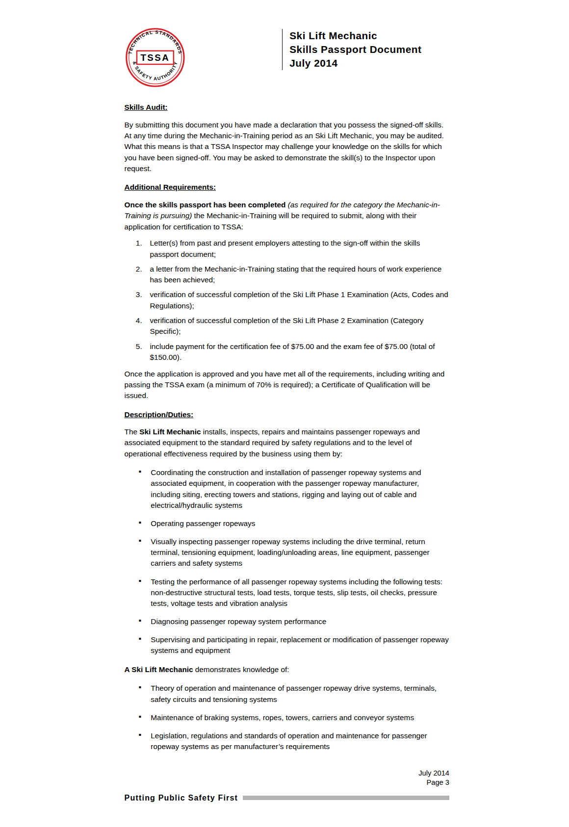TECHNICAL STANDARDS & SAFETY AUTHORITY TSSA
Ski Lift Mechanic
Skills Passport Document
July 2014
Skills Audit:
By submitting this document you have made a declaration that you possess the signed-off skills. At any time during the Mechanic-in-Training period as an Ski Lift Mechanic, you may be audited. What this means is that a TSSA Inspector may challenge your knowledge on the skills for which you have been signed-off. You may be asked to demonstrate the skill(s) to the Inspector upon request.
Additional Requirements:
Once the skills passport has been completed (as required for the category the Mechanic-in-Training is pursuing) the Mechanic-in-Training will be required to submit, along with their application for certification to TSSA:
Letter(s) from past and present employers attesting to the sign-off within the skills passport document;
a letter from the Mechanic-in-Training stating that the required hours of work experience has been achieved;
verification of successful completion of the Ski Lift Phase 1 Examination (Acts, Codes and Regulations);
verification of successful completion of the Ski Lift Phase 2 Examination (Category Specific);
include payment for the certification fee of $75.00 and the exam fee of $75.00 (total of $150.00).
Once the application is approved and you have met all of the requirements, including writing and passing the TSSA exam (a minimum of 70% is required); a Certificate of Qualification will be issued.
Description/Duties:
The Ski Lift Mechanic installs, inspects, repairs and maintains passenger ropeways and associated equipment to the standard required by safety regulations and to the level of operational effectiveness required by the business using them by:
Coordinating the construction and installation of passenger ropeway systems and associated equipment, in cooperation with the passenger ropeway manufacturer, including siting, erecting towers and stations, rigging and laying out of cable and electrical/hydraulic systems
Operating passenger ropeways
Visually inspecting passenger ropeway systems including the drive terminal, return terminal, tensioning equipment, loading/unloading areas, line equipment, passenger carriers and safety systems
Testing the performance of all passenger ropeway systems including the following tests: non-destructive structural tests, load tests, torque tests, slip tests, oil checks, pressure tests, voltage tests and vibration analysis
Diagnosing passenger ropeway system performance
Supervising and participating in repair, replacement or modification of passenger ropeway systems and equipment
A Ski Lift Mechanic demonstrates knowledge of:
Theory of operation and maintenance of passenger ropeway drive systems, terminals, safety circuits and tensioning systems
Maintenance of braking systems, ropes, towers, carriers and conveyor systems
Legislation, regulations and standards of operation and maintenance for passenger ropeway systems as per manufacturer’s requirements
July 2014
Page 3
Putting Public Safety First